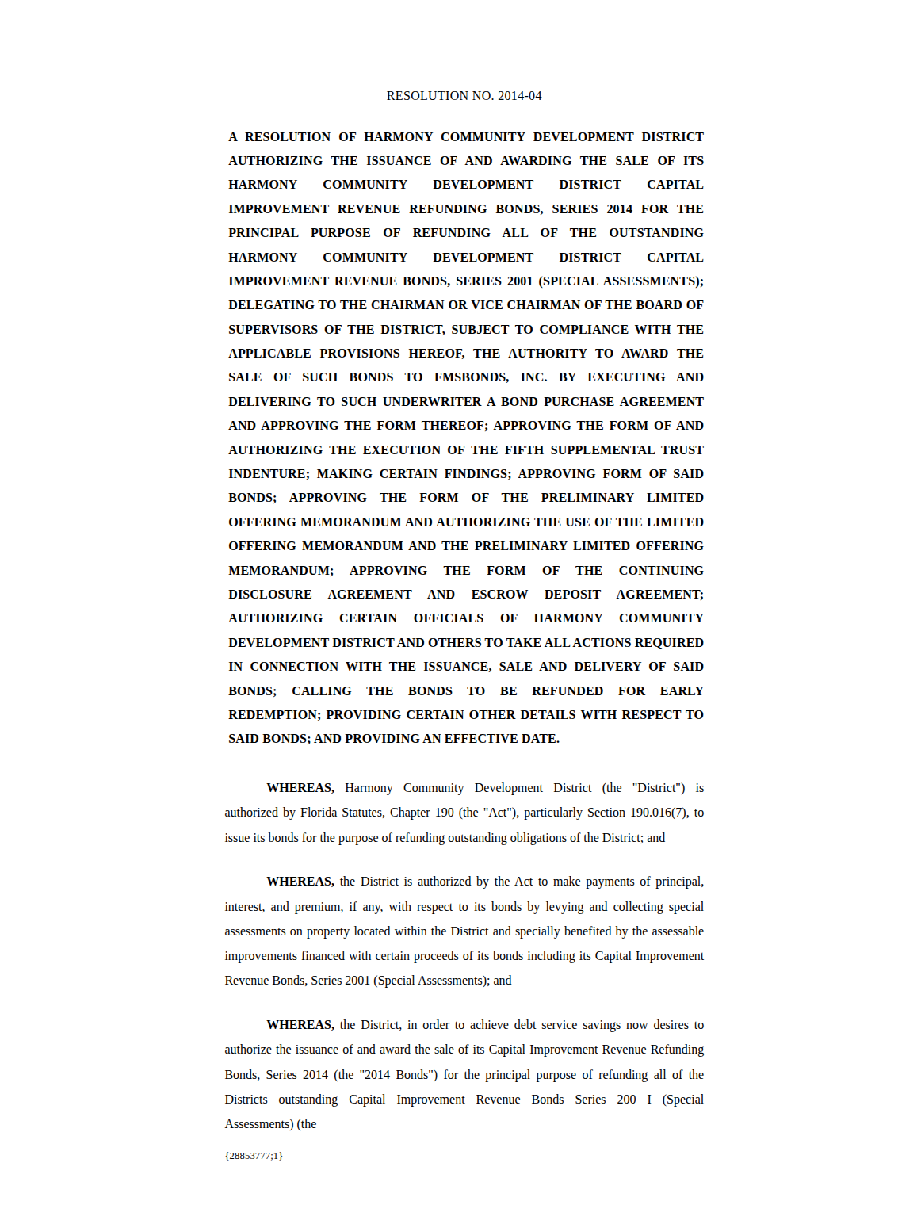RESOLUTION NO. 2014-04
A RESOLUTION OF HARMONY COMMUNITY DEVELOPMENT DISTRICT AUTHORIZING THE ISSUANCE OF AND AWARDING THE SALE OF ITS HARMONY COMMUNITY DEVELOPMENT DISTRICT CAPITAL IMPROVEMENT REVENUE REFUNDING BONDS, SERIES 2014 FOR THE PRINCIPAL PURPOSE OF REFUNDING ALL OF THE OUTSTANDING HARMONY COMMUNITY DEVELOPMENT DISTRICT CAPITAL IMPROVEMENT REVENUE BONDS, SERIES 2001 (SPECIAL ASSESSMENTS); DELEGATING TO THE CHAIRMAN OR VICE CHAIRMAN OF THE BOARD OF SUPERVISORS OF THE DISTRICT, SUBJECT TO COMPLIANCE WITH THE APPLICABLE PROVISIONS HEREOF, THE AUTHORITY TO AWARD THE SALE OF SUCH BONDS TO FMSBONDS, INC. BY EXECUTING AND DELIVERING TO SUCH UNDERWRITER A BOND PURCHASE AGREEMENT AND APPROVING THE FORM THEREOF; APPROVING THE FORM OF AND AUTHORIZING THE EXECUTION OF THE FIFTH SUPPLEMENTAL TRUST INDENTURE; MAKING CERTAIN FINDINGS; APPROVING FORM OF SAID BONDS; APPROVING THE FORM OF THE PRELIMINARY LIMITED OFFERING MEMORANDUM AND AUTHORIZING THE USE OF THE LIMITED OFFERING MEMORANDUM AND THE PRELIMINARY LIMITED OFFERING MEMORANDUM; APPROVING THE FORM OF THE CONTINUING DISCLOSURE AGREEMENT AND ESCROW DEPOSIT AGREEMENT; AUTHORIZING CERTAIN OFFICIALS OF HARMONY COMMUNITY DEVELOPMENT DISTRICT AND OTHERS TO TAKE ALL ACTIONS REQUIRED IN CONNECTION WITH THE ISSUANCE, SALE AND DELIVERY OF SAID BONDS; CALLING THE BONDS TO BE REFUNDED FOR EARLY REDEMPTION; PROVIDING CERTAIN OTHER DETAILS WITH RESPECT TO SAID BONDS; AND PROVIDING AN EFFECTIVE DATE.
WHEREAS, Harmony Community Development District (the "District") is authorized by Florida Statutes, Chapter 190 (the "Act"), particularly Section 190.016(7), to issue its bonds for the purpose of refunding outstanding obligations of the District; and
WHEREAS, the District is authorized by the Act to make payments of principal, interest, and premium, if any, with respect to its bonds by levying and collecting special assessments on property located within the District and specially benefited by the assessable improvements financed with certain proceeds of its bonds including its Capital Improvement Revenue Bonds, Series 2001 (Special Assessments); and
WHEREAS, the District, in order to achieve debt service savings now desires to authorize the issuance of and award the sale of its Capital Improvement Revenue Refunding Bonds, Series 2014 (the "2014 Bonds") for the principal purpose of refunding all of the Districts outstanding Capital Improvement Revenue Bonds Series 200 I (Special Assessments) (the
{28853777;1}